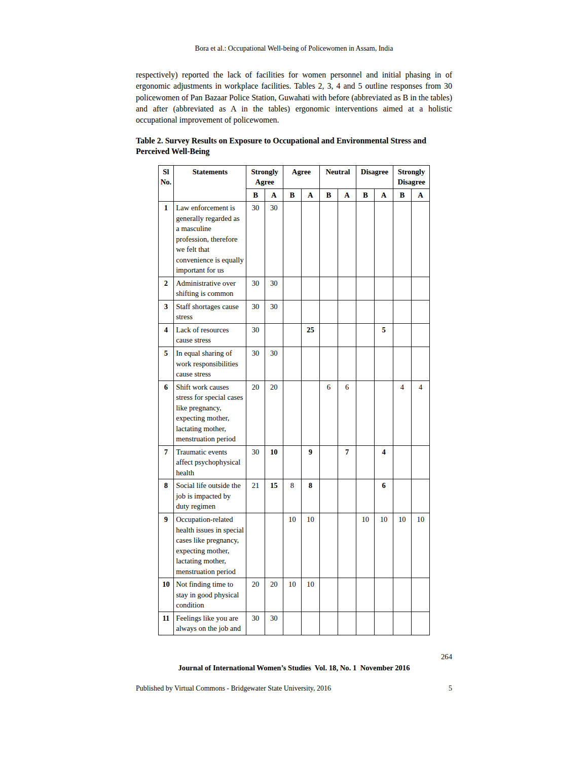Bora et al.: Occupational Well-being of Policewomen in Assam, India
respectively) reported the lack of facilities for women personnel and initial phasing in of ergonomic adjustments in workplace facilities. Tables 2, 3, 4 and 5 outline responses from 30 policewomen of Pan Bazaar Police Station, Guwahati with before (abbreviated as B in the tables) and after (abbreviated as A in the tables) ergonomic interventions aimed at a holistic occupational improvement of policewomen.
Table 2. Survey Results on Exposure to Occupational and Environmental Stress and Perceived Well-Being
| Sl No. | Statements | Strongly Agree | Agree | Neutral | Disagree | Strongly Disagree |
| --- | --- | --- | --- | --- | --- | --- |
| B | A | B | A | B | A | B | A | B | A |
| 1 | Law enforcement is generally regarded as a masculine profession, therefore we felt that convenience is equally important for us | 30 | 30 | | | | | | | | |
| 2 | Administrative over shifting is common | 30 | 30 | | | | | | | | |
| 3 | Staff shortages cause stress | 30 | 30 | | | | | | | | |
| 4 | Lack of resources cause stress | 30 | | | 25 | | | | 5 | | |
| 5 | In equal sharing of work responsibilities cause stress | 30 | 30 | | | | | | | | |
| 6 | Shift work causes stress for special cases like pregnancy, expecting mother, lactating mother, menstruation period | 20 | 20 | | | 6 | 6 | | | 4 | 4 |
| 7 | Traumatic events affect psychophysical health | 30 | 10 | | 9 | | 7 | | 4 | | |
| 8 | Social life outside the job is impacted by duty regimen | 21 | 15 | 8 | 8 | | | | 6 | | |
| 9 | Occupation-related health issues in special cases like pregnancy, expecting mother, lactating mother, menstruation period | | | 10 | 10 | | | 10 | 10 | 10 | 10 |
| 10 | Not finding time to stay in good physical condition | 20 | 20 | 10 | 10 | | | | | | |
| 11 | Feelings like you are always on the job and | 30 | 30 | | | | | | | | |
264
Journal of International Women’s Studies Vol. 18, No. 1 November 2016
Published by Virtual Commons - Bridgewater State University, 2016 5